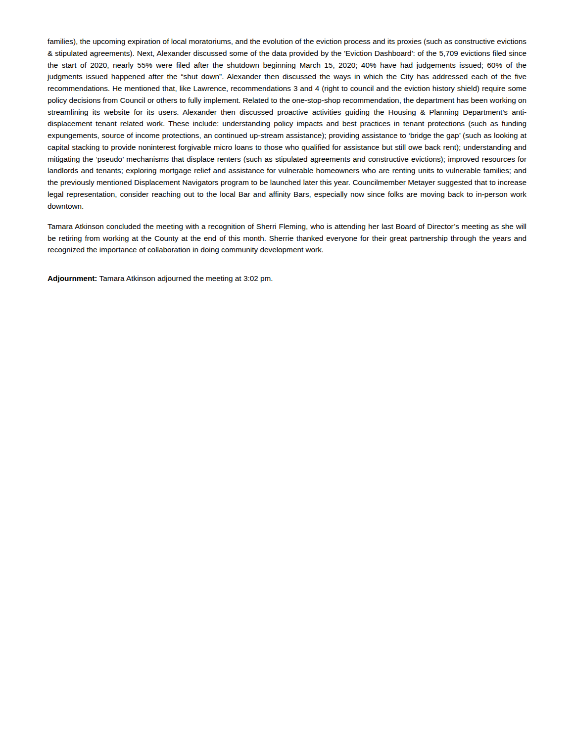families), the upcoming expiration of local moratoriums, and the evolution of the eviction process and its proxies (such as constructive evictions & stipulated agreements). Next, Alexander discussed some of the data provided by the 'Eviction Dashboard': of the 5,709 evictions filed since the start of 2020, nearly 55% were filed after the shutdown beginning March 15, 2020; 40% have had judgements issued; 60% of the judgments issued happened after the “shut down”. Alexander then discussed the ways in which the City has addressed each of the five recommendations. He mentioned that, like Lawrence, recommendations 3 and 4 (right to council and the eviction history shield) require some policy decisions from Council or others to fully implement. Related to the one-stop-shop recommendation, the department has been working on streamlining its website for its users. Alexander then discussed proactive activities guiding the Housing & Planning Department’s anti-displacement tenant related work. These include: understanding policy impacts and best practices in tenant protections (such as funding expungements, source of income protections, an continued up-stream assistance); providing assistance to ‘bridge the gap’ (such as looking at capital stacking to provide noninterest forgivable micro loans to those who qualified for assistance but still owe back rent); understanding and mitigating the ‘pseudo’ mechanisms that displace renters (such as stipulated agreements and constructive evictions); improved resources for landlords and tenants; exploring mortgage relief and assistance for vulnerable homeowners who are renting units to vulnerable families; and the previously mentioned Displacement Navigators program to be launched later this year. Councilmember Metayer suggested that to increase legal representation, consider reaching out to the local Bar and affinity Bars, especially now since folks are moving back to in-person work downtown.
Tamara Atkinson concluded the meeting with a recognition of Sherri Fleming, who is attending her last Board of Director’s meeting as she will be retiring from working at the County at the end of this month. Sherrie thanked everyone for their great partnership through the years and recognized the importance of collaboration in doing community development work.
Adjournment: Tamara Atkinson adjourned the meeting at 3:02 pm.